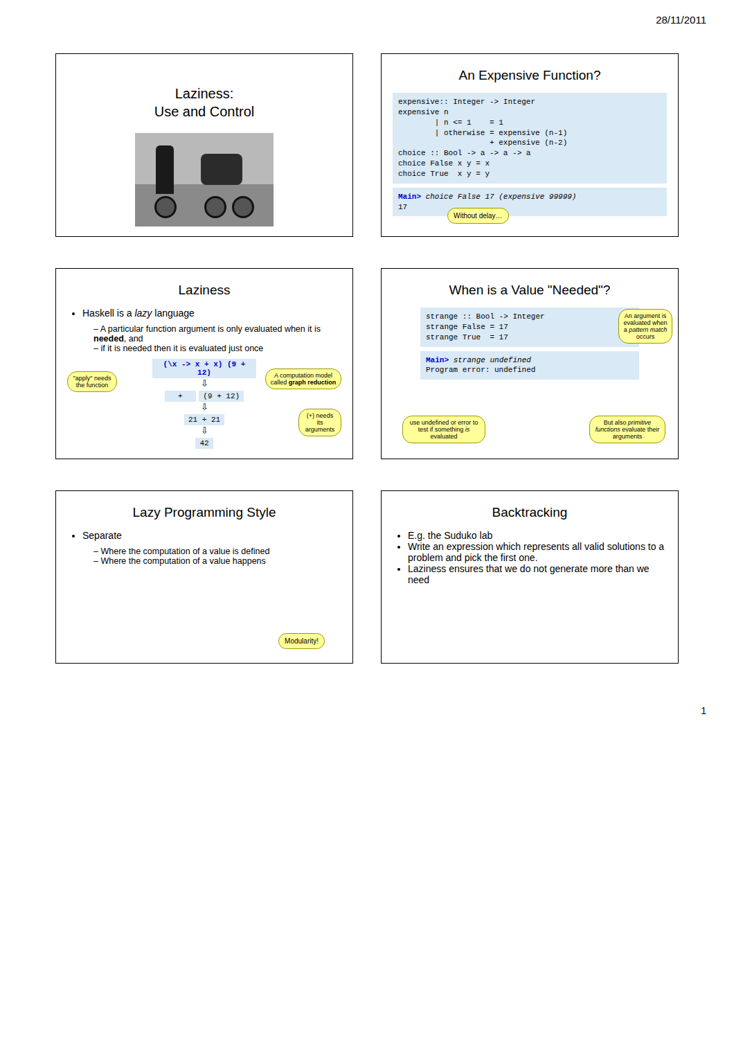28/11/2011
Laziness:
Use and Control
An Expensive Function?
expensive:: Integer -> Integer expensive n | n <= 1 = 1 | otherwise = expensive (n-1) + expensive (n-2) choice :: Bool -> a -> a -> a choice False x y = x choice True x y = y
Main> choice False 17 (expensive 99999) 17
Without delay…
Laziness
Haskell is a lazy language
A particular function argument is only evaluated when it is needed, and
if it is needed then it is evaluated just once
"apply" needs the function
A computation model called graph reduction
(+) needs its arguments
(\x -> x + x) (9 + 12)
⇩
+
(9 + 12)
⇩
21 + 21
⇩
42
When is a Value "Needed"?
strange :: Bool -> Integer strange False = 17 strange True = 17
Main> strange undefined Program error: undefined
An argument is evaluated when a pattern match occurs
use undefined or error to test if something is evaluated
But also primitive functions evaluate their arguments
Lazy Programming Style
Separate
Where the computation of a value is defined
Where the computation of a value happens
Modularity!
Backtracking
E.g. the Suduko lab
Write an expression which represents all valid solutions to a problem and pick the first one.
Laziness ensures that we do not generate more than we need
1